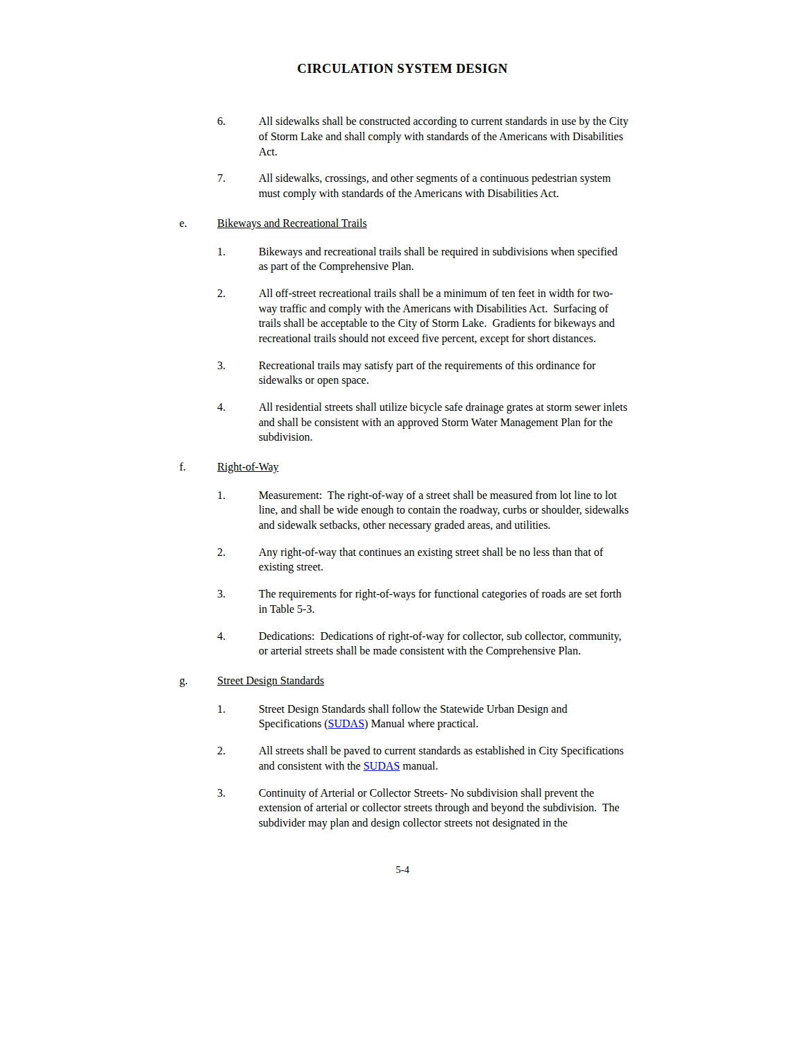CIRCULATION SYSTEM DESIGN
6.
All sidewalks shall be constructed according to current standards in use by the City of Storm Lake and shall comply with standards of the Americans with Disabilities Act.
7.
All sidewalks, crossings, and other segments of a continuous pedestrian system must comply with standards of the Americans with Disabilities Act.
e.
Bikeways and Recreational Trails
1.
Bikeways and recreational trails shall be required in subdivisions when specified as part of the Comprehensive Plan.
2.
All off-street recreational trails shall be a minimum of ten feet in width for two-way traffic and comply with the Americans with Disabilities Act. Surfacing of trails shall be acceptable to the City of Storm Lake. Gradients for bikeways and recreational trails should not exceed five percent, except for short distances.
3.
Recreational trails may satisfy part of the requirements of this ordinance for sidewalks or open space.
4.
All residential streets shall utilize bicycle safe drainage grates at storm sewer inlets and shall be consistent with an approved Storm Water Management Plan for the subdivision.
f.
Right-of-Way
1.
Measurement: The right-of-way of a street shall be measured from lot line to lot line, and shall be wide enough to contain the roadway, curbs or shoulder, sidewalks and sidewalk setbacks, other necessary graded areas, and utilities.
2.
Any right-of-way that continues an existing street shall be no less than that of existing street.
3.
The requirements for right-of-ways for functional categories of roads are set forth in Table 5-3.
4.
Dedications: Dedications of right-of-way for collector, sub collector, community, or arterial streets shall be made consistent with the Comprehensive Plan.
g.
Street Design Standards
1.
Street Design Standards shall follow the Statewide Urban Design and Specifications (SUDAS) Manual where practical.
2.
All streets shall be paved to current standards as established in City Specifications and consistent with the SUDAS manual.
3.
Continuity of Arterial or Collector Streets- No subdivision shall prevent the extension of arterial or collector streets through and beyond the subdivision. The subdivider may plan and design collector streets not designated in the
5-4